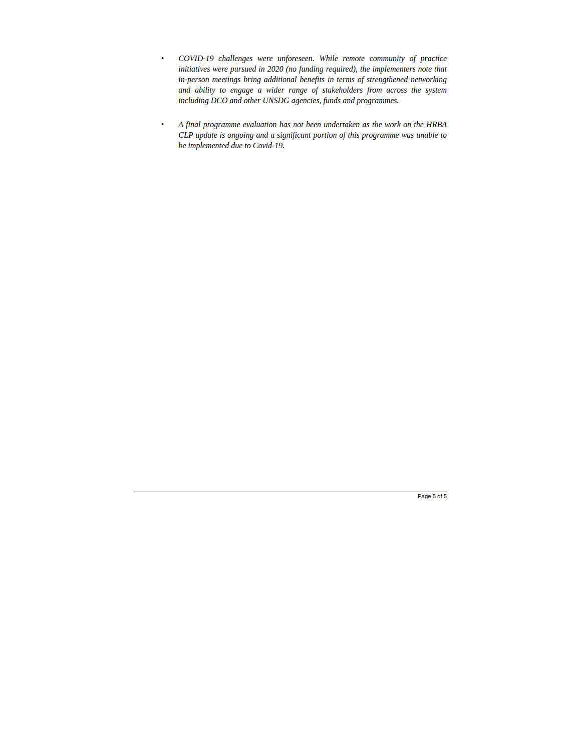COVID-19 challenges were unforeseen. While remote community of practice initiatives were pursued in 2020 (no funding required), the implementers note that in-person meetings bring additional benefits in terms of strengthened networking and ability to engage a wider range of stakeholders from across the system including DCO and other UNSDG agencies, funds and programmes.
A final programme evaluation has not been undertaken as the work on the HRBA CLP update is ongoing and a significant portion of this programme was unable to be implemented due to Covid-19.
Page 5 of 5